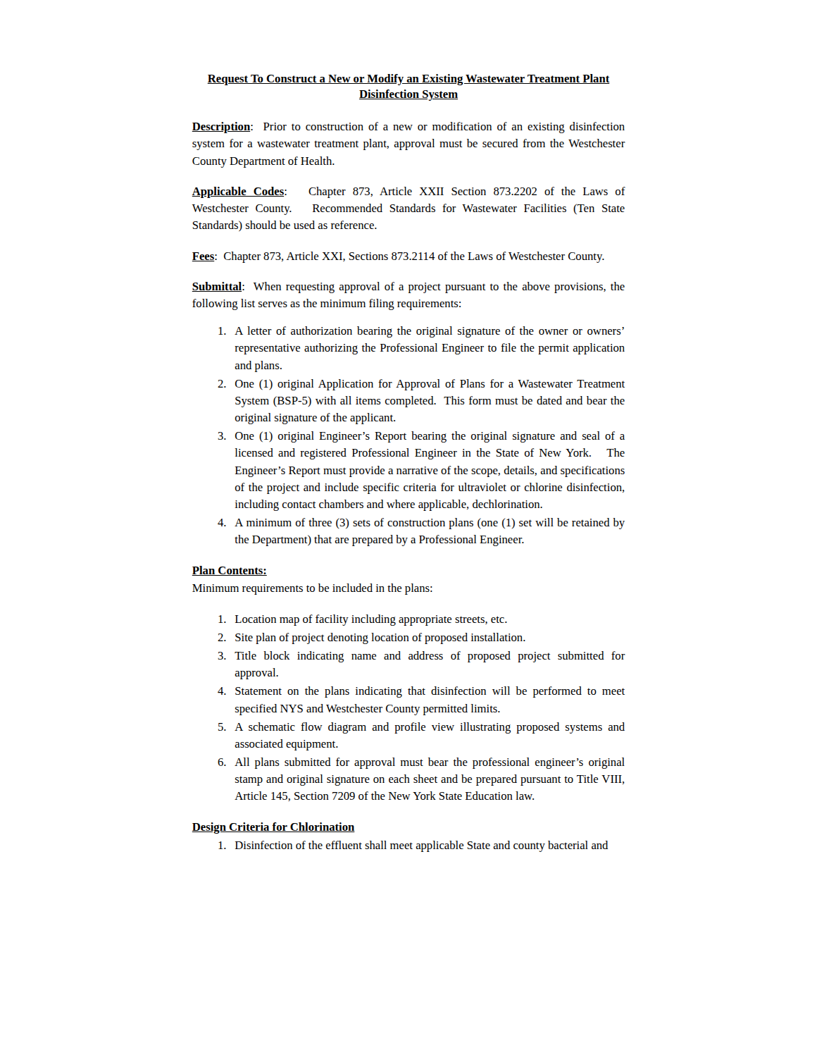Request To Construct a New or Modify an Existing Wastewater Treatment Plant
Disinfection System
Description: Prior to construction of a new or modification of an existing disinfection system for a wastewater treatment plant, approval must be secured from the Westchester County Department of Health.
Applicable Codes: Chapter 873, Article XXII Section 873.2202 of the Laws of Westchester County. Recommended Standards for Wastewater Facilities (Ten State Standards) should be used as reference.
Fees: Chapter 873, Article XXI, Sections 873.2114 of the Laws of Westchester County.
Submittal: When requesting approval of a project pursuant to the above provisions, the following list serves as the minimum filing requirements:
A letter of authorization bearing the original signature of the owner or owners’ representative authorizing the Professional Engineer to file the permit application and plans.
One (1) original Application for Approval of Plans for a Wastewater Treatment System (BSP-5) with all items completed. This form must be dated and bear the original signature of the applicant.
One (1) original Engineer’s Report bearing the original signature and seal of a licensed and registered Professional Engineer in the State of New York. The Engineer’s Report must provide a narrative of the scope, details, and specifications of the project and include specific criteria for ultraviolet or chlorine disinfection, including contact chambers and where applicable, dechlorination.
A minimum of three (3) sets of construction plans (one (1) set will be retained by the Department) that are prepared by a Professional Engineer.
Plan Contents:
Minimum requirements to be included in the plans:
Location map of facility including appropriate streets, etc.
Site plan of project denoting location of proposed installation.
Title block indicating name and address of proposed project submitted for approval.
Statement on the plans indicating that disinfection will be performed to meet specified NYS and Westchester County permitted limits.
A schematic flow diagram and profile view illustrating proposed systems and associated equipment.
All plans submitted for approval must bear the professional engineer’s original stamp and original signature on each sheet and be prepared pursuant to Title VIII, Article 145, Section 7209 of the New York State Education law.
Design Criteria for Chlorination
Disinfection of the effluent shall meet applicable State and county bacterial and